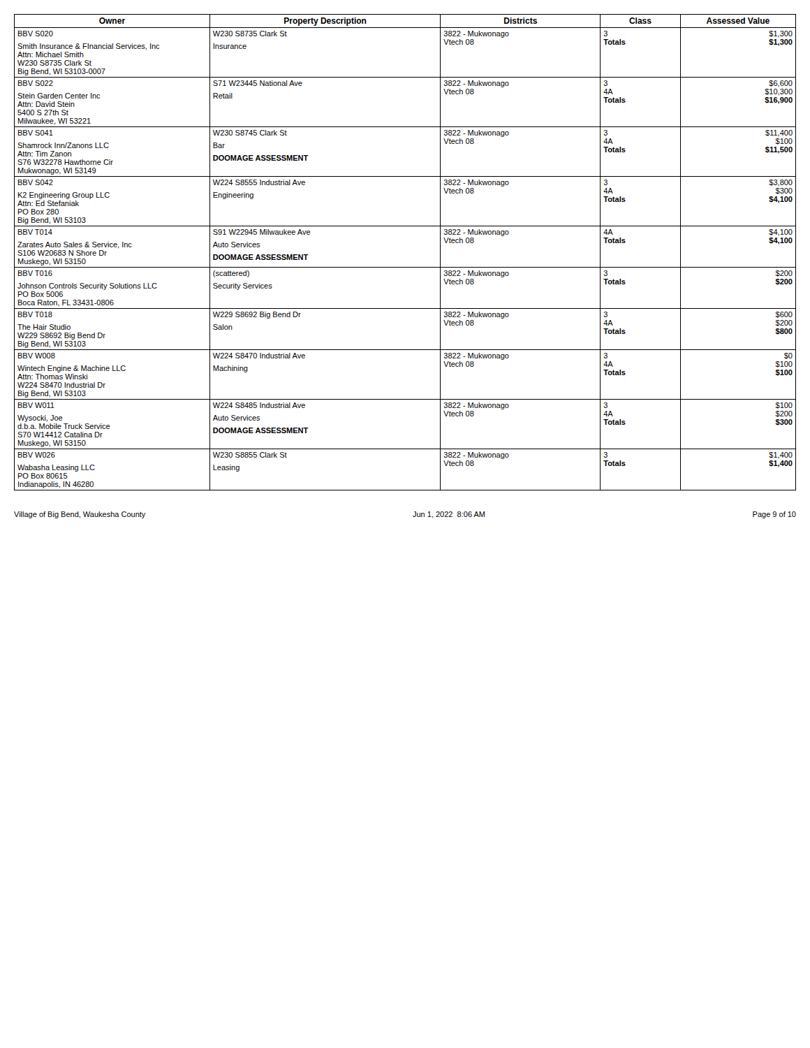| Owner | Property Description | Districts | Class | Assessed Value |
| --- | --- | --- | --- | --- |
| BBV S020 Smith Insurance & FInancial Services, Inc Attn: Michael Smith W230 S8735 Clark St Big Bend, WI 53103-0007 | W230 S8735 Clark St Insurance | 3822 - Mukwonago Vtech 08 | 3 Totals | $1,300 $1,300 |
| BBV S022 Stein Garden Center Inc Attn: David Stein 5400 S 27th St Milwaukee, WI 53221 | S71 W23445 National Ave Retail | 3822 - Mukwonago Vtech 08 | 3 4A Totals | $6,600 $10,300 $16,900 |
| BBV S041 Shamrock Inn/Zanons LLC Attn: Tim Zanon S76 W32278 Hawthorne Cir Mukwonago, WI 53149 | W230 S8745 Clark St Bar DOOMAGE ASSESSMENT | 3822 - Mukwonago Vtech 08 | 3 4A Totals | $11,400 $100 $11,500 |
| BBV S042 K2 Engineering Group LLC Attn: Ed Stefaniak PO Box 280 Big Bend, WI 53103 | W224 S8555 Industrial Ave Engineering | 3822 - Mukwonago Vtech 08 | 3 4A Totals | $3,800 $300 $4,100 |
| BBV T014 Zarates Auto Sales & Service, Inc S106 W20683 N Shore Dr Muskego, WI 53150 | S91 W22945 Milwaukee Ave Auto Services DOOMAGE ASSESSMENT | 3822 - Mukwonago Vtech 08 | 4A Totals | $4,100 $4,100 |
| BBV T016 Johnson Controls Security Solutions LLC PO Box 5006 Boca Raton, FL 33431-0806 | (scattered) Security Services | 3822 - Mukwonago Vtech 08 | 3 Totals | $200 $200 |
| BBV T018 The Hair Studio W229 S8692 Big Bend Dr Big Bend, WI 53103 | W229 S8692 Big Bend Dr Salon | 3822 - Mukwonago Vtech 08 | 3 4A Totals | $600 $200 $800 |
| BBV W008 Wintech Engine & Machine LLC Attn: Thomas Winski W224 S8470 Industrial Dr Big Bend, WI 53103 | W224 S8470 Industrial Ave Machining | 3822 - Mukwonago Vtech 08 | 3 4A Totals | $0 $100 $100 |
| BBV W011 Wysocki, Joe d.b.a. Mobile Truck Service S70 W14412 Catalina Dr Muskego, WI 53150 | W224 S8485 Industrial Ave Auto Services DOOMAGE ASSESSMENT | 3822 - Mukwonago Vtech 08 | 3 4A Totals | $100 $200 $300 |
| BBV W026 Wabasha Leasing LLC PO Box 80615 Indianapolis, IN 46280 | W230 S8855 Clark St Leasing | 3822 - Mukwonago Vtech 08 | 3 Totals | $1,400 $1,400 |
Village of Big Bend, Waukesha County
Jun 1, 2022 8:06 AM
Page 9 of 10